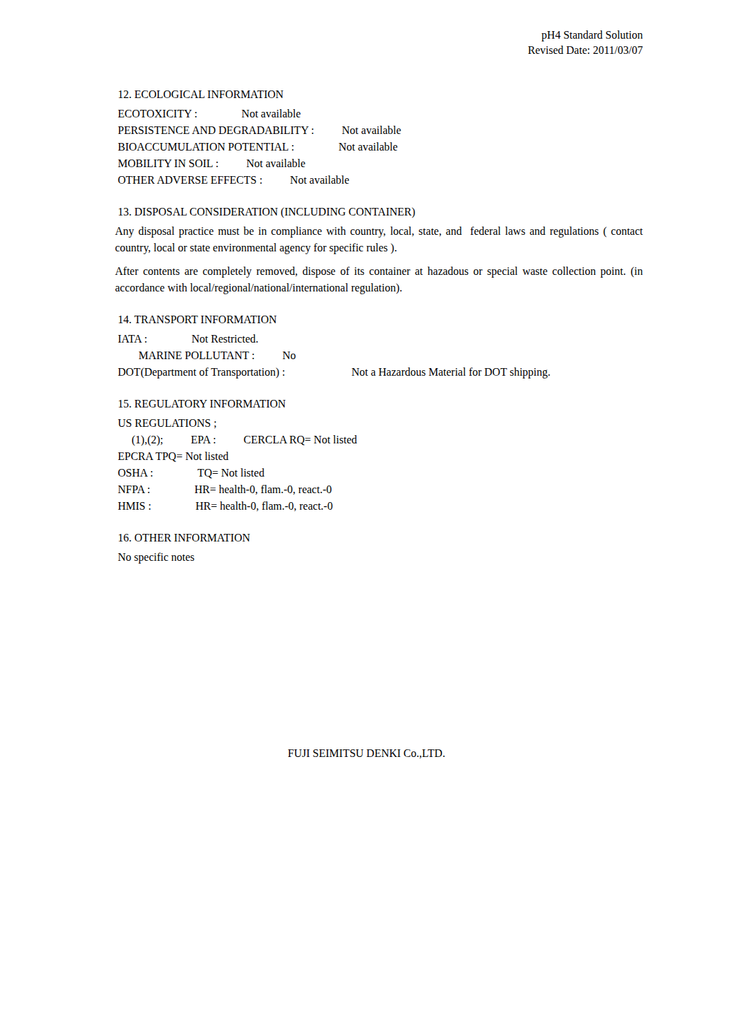pH4 Standard Solution
Revised Date: 2011/03/07
12. ECOLOGICAL INFORMATION
ECOTOXICITY : Not available
PERSISTENCE AND DEGRADABILITY : Not available
BIOACCUMULATION POTENTIAL : Not available
MOBILITY IN SOIL : Not available
OTHER ADVERSE EFFECTS : Not available
13. DISPOSAL CONSIDERATION (INCLUDING CONTAINER)
Any disposal practice must be in compliance with country, local, state, and federal laws and regulations ( contact country, local or state environmental agency for specific rules ).
After contents are completely removed, dispose of its container at hazadous or special waste collection point. (in accordance with local/regional/national/international regulation).
14. TRANSPORT INFORMATION
IATA : Not Restricted.
MARINE POLLUTANT : No
DOT(Department of Transportation) : Not a Hazardous Material for DOT shipping.
15. REGULATORY INFORMATION
US REGULATIONS ;
(1),(2); EPA : CERCLA RQ= Not listed
EPCRA TPQ= Not listed
OSHA : TQ= Not listed
NFPA : HR= health-0, flam.-0, react.-0
HMIS : HR= health-0, flam.-0, react.-0
16. OTHER INFORMATION
No specific notes
FUJI SEIMITSU DENKI Co.,LTD.